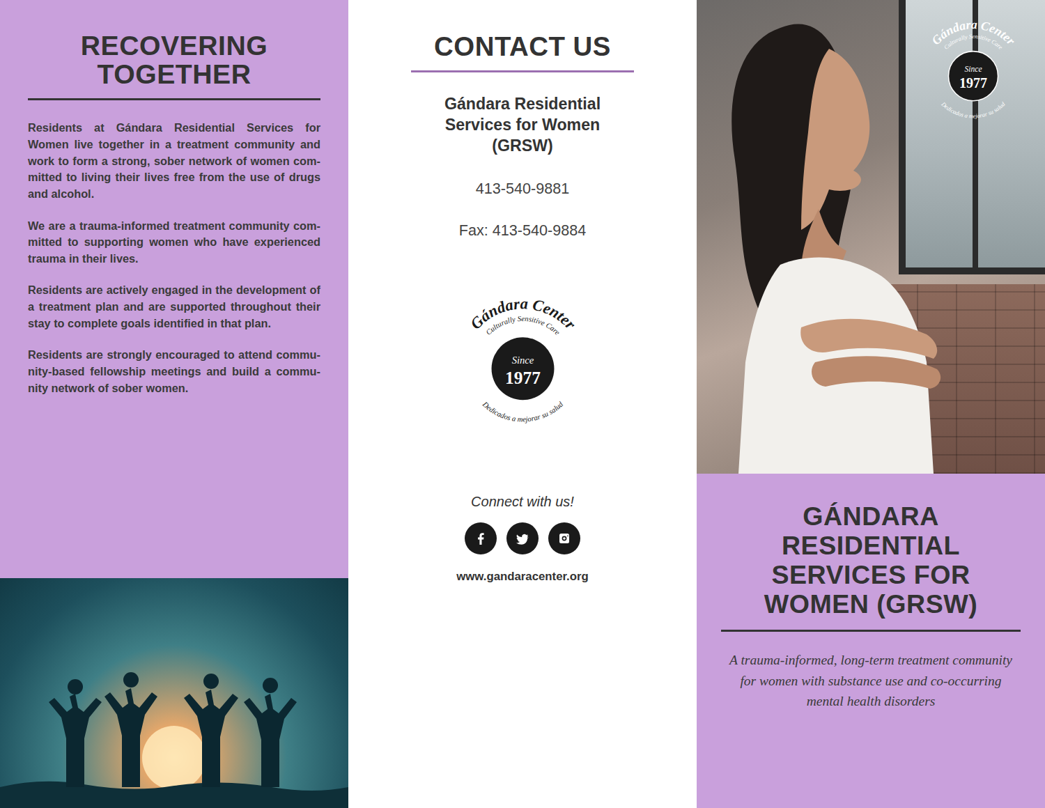RECOVERING
TOGETHER
Residents at Gándara Residential Services for Women live together in a treatment community and work to form a strong, sober network of women committed to living their lives free from the use of drugs and alcohol.
We are a trauma-informed treatment community committed to supporting women who have experienced trauma in their lives.
Residents are actively engaged in the development of a treatment plan and are supported throughout their stay to complete goals identified in that plan.
Residents are strongly encouraged to attend community-based fellowship meetings and build a community network of sober women.
CONTACT US
Gándara Residential
Services for Women
(GRSW)
413-540-9881
Fax: 413-540-9884
Gándara Center Culturally Sensitive Care Since 1977 Dedicados a mejorar su salud
Connect with us!
www.gandaracenter.org
Gándara Center Culturally Sensitive Care Since 1977 Dedicados a mejorar su salud
GÁNDARA
RESIDENTIAL
SERVICES FOR
WOMEN (GRSW)
A trauma-informed, long-term treatment community for women with substance use and co-occurring mental health disorders